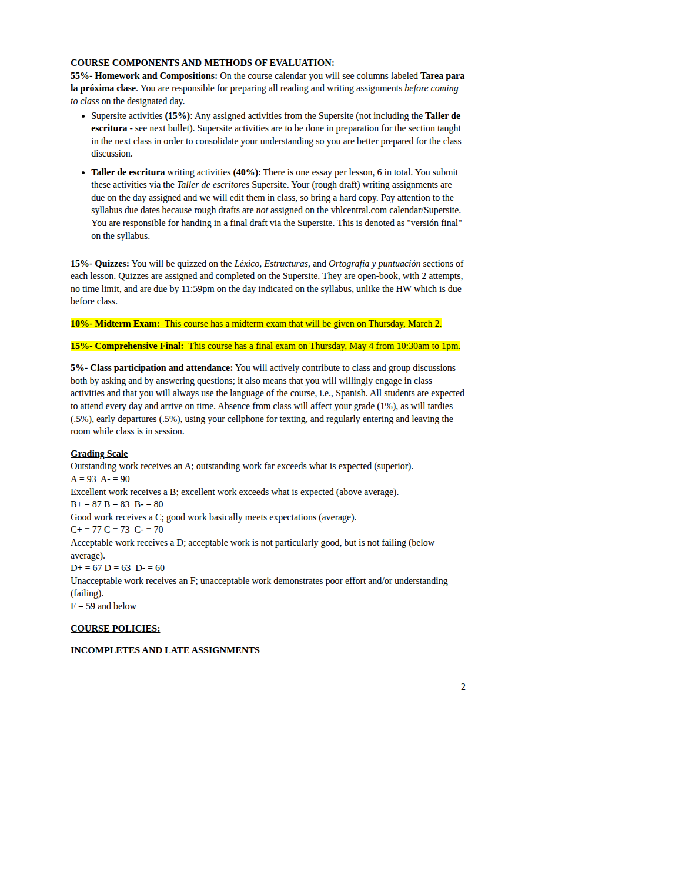COURSE COMPONENTS AND METHODS OF EVALUATION:
55%- Homework and Compositions: On the course calendar you will see columns labeled Tarea para la próxima clase. You are responsible for preparing all reading and writing assignments before coming to class on the designated day.
Supersite activities (15%): Any assigned activities from the Supersite (not including the Taller de escritura - see next bullet). Supersite activities are to be done in preparation for the section taught in the next class in order to consolidate your understanding so you are better prepared for the class discussion.
Taller de escritura writing activities (40%): There is one essay per lesson, 6 in total. You submit these activities via the Taller de escritores Supersite. Your (rough draft) writing assignments are due on the day assigned and we will edit them in class, so bring a hard copy. Pay attention to the syllabus due dates because rough drafts are not assigned on the vhlcentral.com calendar/Supersite. You are responsible for handing in a final draft via the Supersite. This is denoted as "versión final" on the syllabus.
15%- Quizzes: You will be quizzed on the Léxico, Estructuras, and Ortografía y puntuación sections of each lesson. Quizzes are assigned and completed on the Supersite. They are open-book, with 2 attempts, no time limit, and are due by 11:59pm on the day indicated on the syllabus, unlike the HW which is due before class.
10%- Midterm Exam: This course has a midterm exam that will be given on Thursday, March 2.
15%- Comprehensive Final: This course has a final exam on Thursday, May 4 from 10:30am to 1pm.
5%- Class participation and attendance: You will actively contribute to class and group discussions both by asking and by answering questions; it also means that you will willingly engage in class activities and that you will always use the language of the course, i.e., Spanish. All students are expected to attend every day and arrive on time. Absence from class will affect your grade (1%), as will tardies (.5%), early departures (.5%), using your cellphone for texting, and regularly entering and leaving the room while class is in session.
Grading Scale
Outstanding work receives an A; outstanding work far exceeds what is expected (superior).
A = 93 A- = 90
Excellent work receives a B; excellent work exceeds what is expected (above average).
B+ = 87 B = 83 B- = 80
Good work receives a C; good work basically meets expectations (average).
C+ = 77 C = 73 C- = 70
Acceptable work receives a D; acceptable work is not particularly good, but is not failing (below average).
D+ = 67 D = 63 D- = 60
Unacceptable work receives an F; unacceptable work demonstrates poor effort and/or understanding (failing).
F = 59 and below
COURSE POLICIES:
INCOMPLETES AND LATE ASSIGNMENTS
2